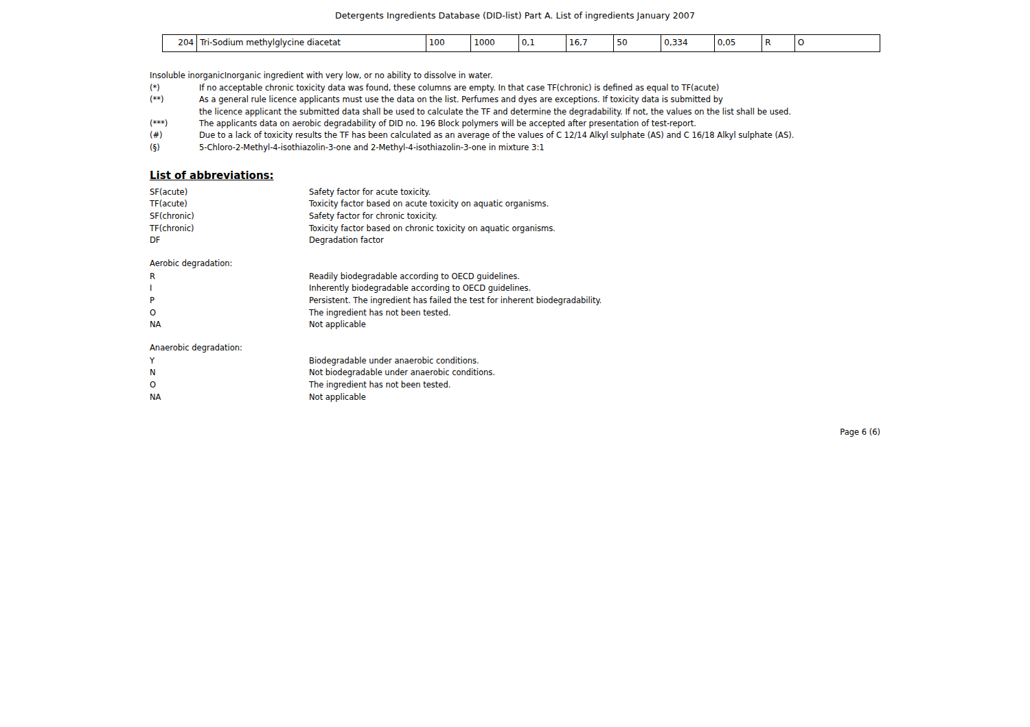Detergents Ingredients Database (DID-list) Part A. List of ingredients January 2007
| 204 | Tri-Sodium methylglycine diacetat | 100 | 1000 | 0,1 | 16,7 | 50 | 0,334 | 0,05 | R | O |
Insoluble inorganic
Inorganic ingredient with very low, or no ability to dissolve in water.
(*)
If no acceptable chronic toxicity data was found, these columns are empty. In that case TF(chronic) is defined as equal to TF(acute)
(**)
As a general rule licence applicants must use the data on the list. Perfumes and dyes are exceptions. If toxicity data is submitted by
the licence applicant the submitted data shall be used to calculate the TF and determine the degradability. If not, the values on the list shall be used.
(***)
The applicants data on aerobic degradability of DID no. 196 Block polymers will be accepted after presentation of test-report.
(#)
Due to a lack of toxicity results the TF has been calculated as an average of the values of C 12/14 Alkyl sulphate (AS) and C 16/18 Alkyl sulphate (AS).
(§)
5-Chloro-2-Methyl-4-isothiazolin-3-one and 2-Methyl-4-isothiazolin-3-one in mixture 3:1
List of abbreviations:
| SF(acute) | Safety factor for acute toxicity. |
| TF(acute) | Toxicity factor based on acute toxicity on aquatic organisms. |
| SF(chronic) | Safety factor for chronic toxicity. |
| TF(chronic) | Toxicity factor based on chronic toxicity on aquatic organisms. |
| DF | Degradation factor |
Aerobic degradation:
| R | Readily biodegradable according to OECD guidelines. |
| I | Inherently biodegradable according to OECD guidelines. |
| P | Persistent. The ingredient has failed the test for inherent biodegradability. |
| O | The ingredient has not been tested. |
| NA | Not applicable |
Anaerobic degradation:
| Y | Biodegradable under anaerobic conditions. |
| N | Not biodegradable under anaerobic conditions. |
| O | The ingredient has not been tested. |
| NA | Not applicable |
Page 6 (6)